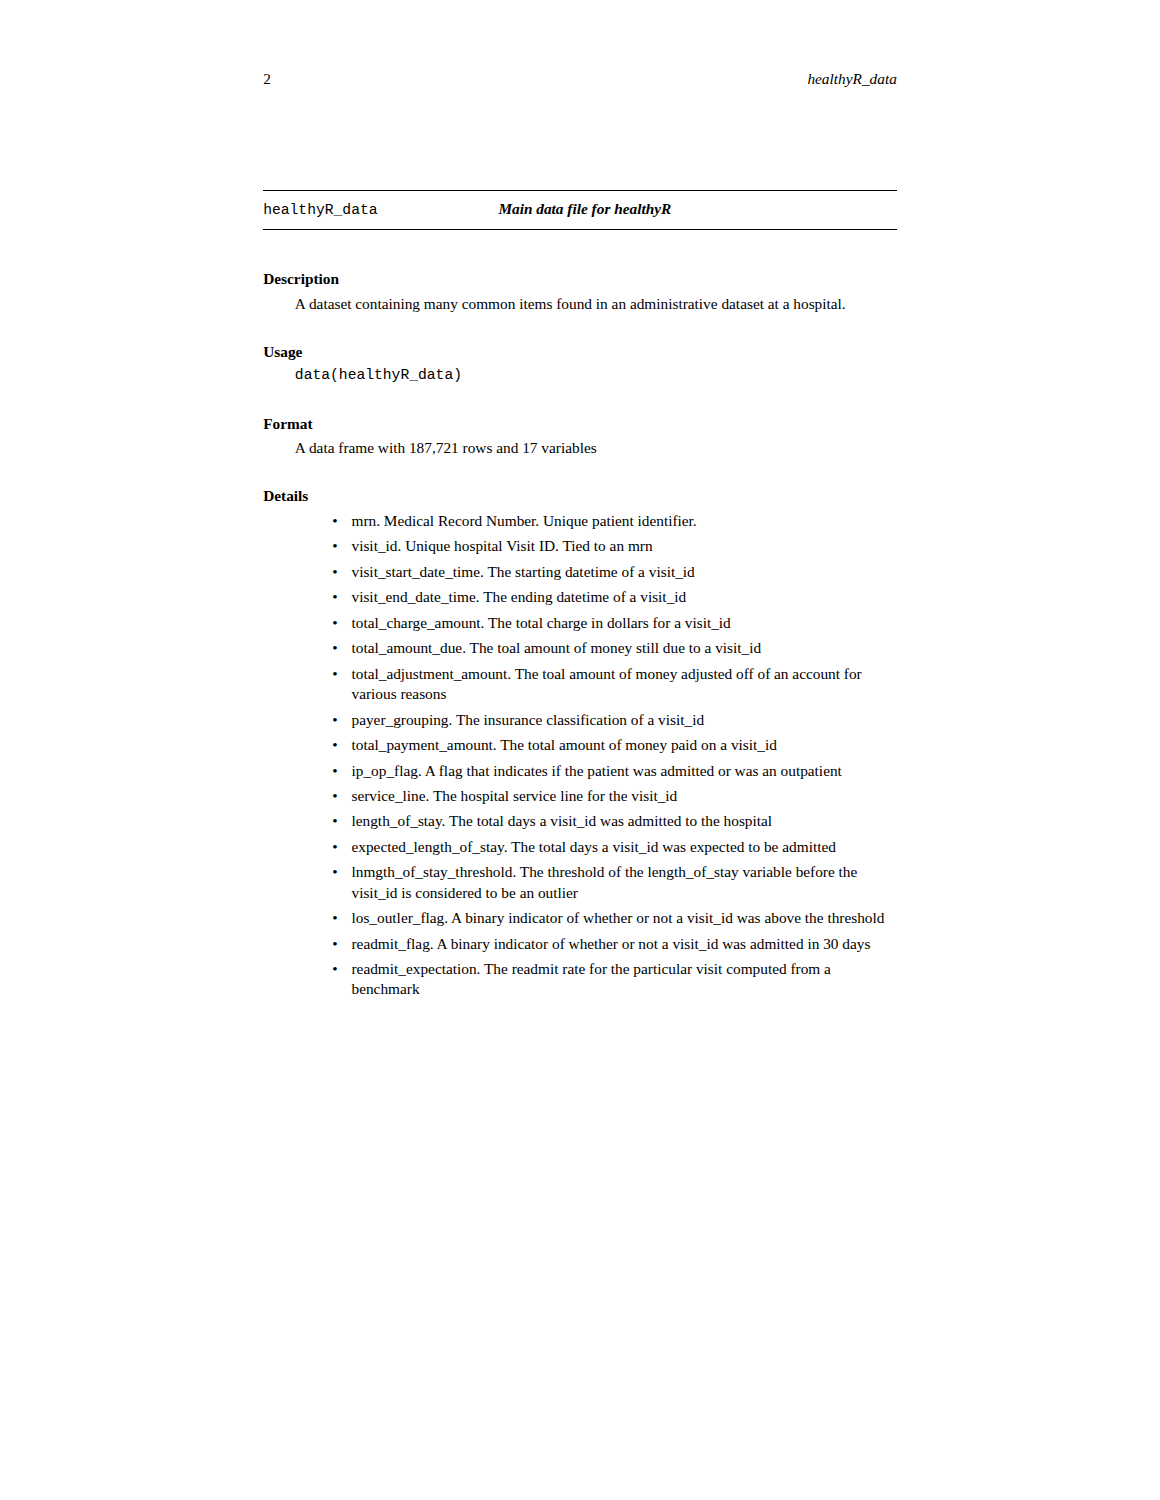2 healthyR_data
healthyR_data Main data file for healthyR
Description
A dataset containing many common items found in an administrative dataset at a hospital.
Usage
data(healthyR_data)
Format
A data frame with 187,721 rows and 17 variables
Details
mrn. Medical Record Number. Unique patient identifier.
visit_id. Unique hospital Visit ID. Tied to an mrn
visit_start_date_time. The starting datetime of a visit_id
visit_end_date_time. The ending datetime of a visit_id
total_charge_amount. The total charge in dollars for a visit_id
total_amount_due. The toal amount of money still due to a visit_id
total_adjustment_amount. The toal amount of money adjusted off of an account for various reasons
payer_grouping. The insurance classification of a visit_id
total_payment_amount. The total amount of money paid on a visit_id
ip_op_flag. A flag that indicates if the patient was admitted or was an outpatient
service_line. The hospital service line for the visit_id
length_of_stay. The total days a visit_id was admitted to the hospital
expected_length_of_stay. The total days a visit_id was expected to be admitted
lnmgth_of_stay_threshold. The threshold of the length_of_stay variable before the visit_id is considered to be an outlier
los_outler_flag. A binary indicator of whether or not a visit_id was above the threshold
readmit_flag. A binary indicator of whether or not a visit_id was admitted in 30 days
readmit_expectation. The readmit rate for the particular visit computed from a benchmark